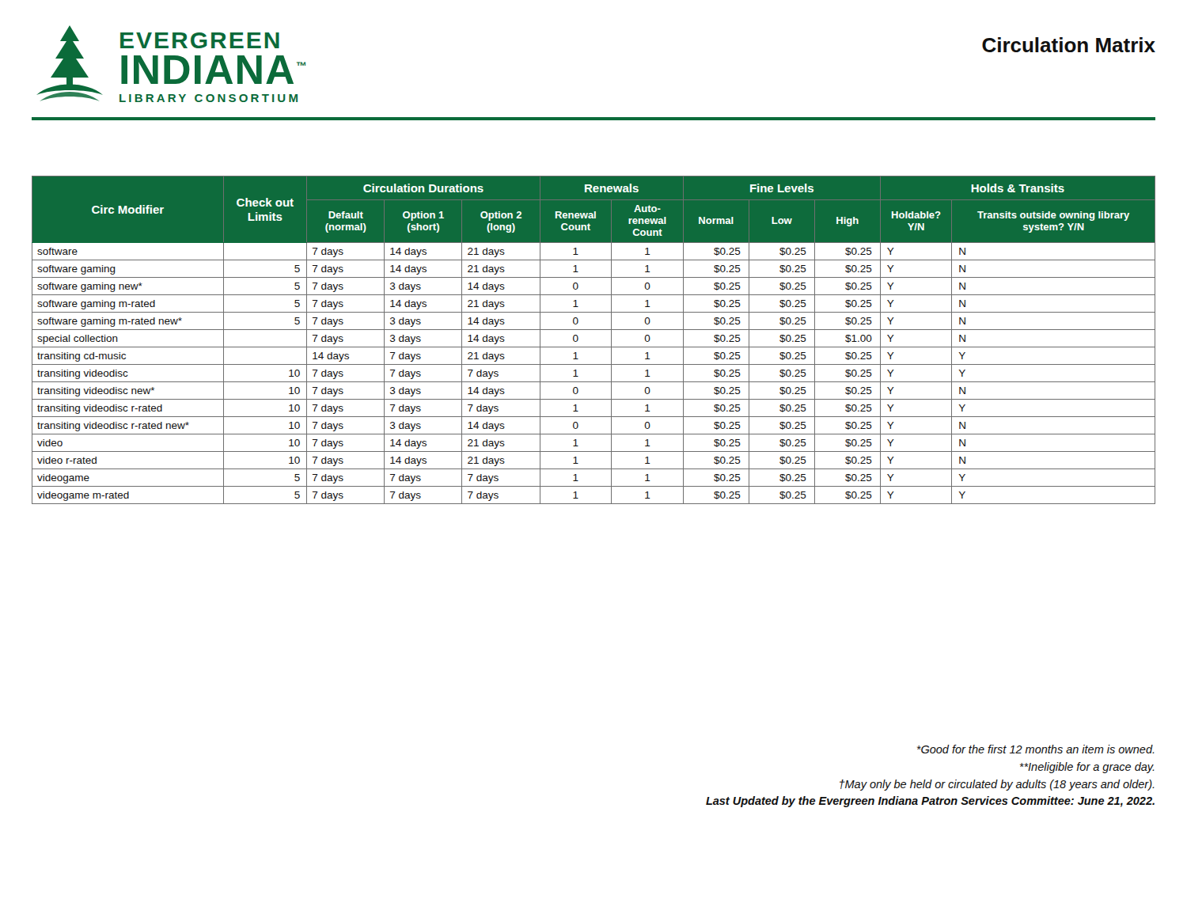EVERGREEN INDIANA™ LIBRARY CONSORTIUM
Circulation Matrix
Circulation Matrix
| Circ Modifier | Check out Limits | Circulation Durations | Renewals | Fine Levels | Holds & Transits |
| --- | --- | --- | --- | --- | --- |
| Default (normal) | Option 1 (short) | Option 2 (long) | Renewal Count | Auto-renewal Count | Normal | Low | High | Holdable? Y/N | Transits outside owning library system? Y/N |
| software | | 7 days | 14 days | 21 days | 1 | 1 | $0.25 | $0.25 | $0.25 | Y | N |
| software gaming | 5 | 7 days | 14 days | 21 days | 1 | 1 | $0.25 | $0.25 | $0.25 | Y | N |
| software gaming new* | 5 | 7 days | 3 days | 14 days | 0 | 0 | $0.25 | $0.25 | $0.25 | Y | N |
| software gaming m-rated | 5 | 7 days | 14 days | 21 days | 1 | 1 | $0.25 | $0.25 | $0.25 | Y | N |
| software gaming m-rated new* | 5 | 7 days | 3 days | 14 days | 0 | 0 | $0.25 | $0.25 | $0.25 | Y | N |
| special collection | | 7 days | 3 days | 14 days | 0 | 0 | $0.25 | $0.25 | $1.00 | Y | N |
| transiting cd-music | | 14 days | 7 days | 21 days | 1 | 1 | $0.25 | $0.25 | $0.25 | Y | Y |
| transiting videodisc | 10 | 7 days | 7 days | 7 days | 1 | 1 | $0.25 | $0.25 | $0.25 | Y | Y |
| transiting videodisc new* | 10 | 7 days | 3 days | 14 days | 0 | 0 | $0.25 | $0.25 | $0.25 | Y | N |
| transiting videodisc r-rated | 10 | 7 days | 7 days | 7 days | 1 | 1 | $0.25 | $0.25 | $0.25 | Y | Y |
| transiting videodisc r-rated new* | 10 | 7 days | 3 days | 14 days | 0 | 0 | $0.25 | $0.25 | $0.25 | Y | N |
| video | 10 | 7 days | 14 days | 21 days | 1 | 1 | $0.25 | $0.25 | $0.25 | Y | N |
| video r-rated | 10 | 7 days | 14 days | 21 days | 1 | 1 | $0.25 | $0.25 | $0.25 | Y | N |
| videogame | 5 | 7 days | 7 days | 7 days | 1 | 1 | $0.25 | $0.25 | $0.25 | Y | Y |
| videogame m-rated | 5 | 7 days | 7 days | 7 days | 1 | 1 | $0.25 | $0.25 | $0.25 | Y | Y |
*Good for the first 12 months an item is owned.
**Ineligible for a grace day.
†May only be held or circulated by adults (18 years and older).
Last Updated by the Evergreen Indiana Patron Services Committee: June 21, 2022.